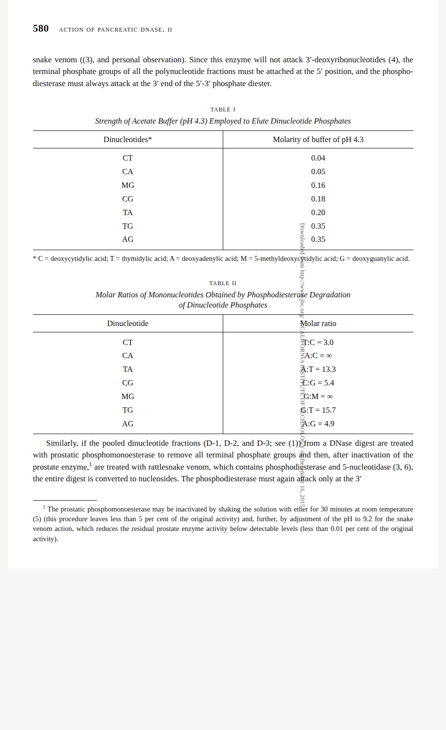Downloaded from http://www.jbc.org/ at CALIFORNIA INSTITUTE OF TECHNOLOGY on December 16, 2015
580 Action of Pancreatic DNase. II
snake venom ((3), and personal observation). Since this enzyme will not attack 3′-deoxyribonucleotides (4), the terminal phosphate groups of all the polynucleotide fractions must be attached at the 5′ position, and the phosphodiesterase must always attack at the 3′ end of the 5′-3′ phosphate diester.
Table I Strength of Acetate Buffer (pH 4.3) Employed to Elute Dinucleotide Phosphates
| Dinucleotides* | Molarity of buffer of pH 4.3 |
| --- | --- |
| CT | 0.04 |
| CA | 0.05 |
| MG | 0.16 |
| CG | 0.18 |
| TA | 0.20 |
| TG | 0.35 |
| AG | 0.35 |
* C = deoxycytidylic acid; T = thymidylic acid; A = deoxyadenylic acid; M = 5-methyldeoxycytidylic acid; G = deoxyguanylic acid.
Table II Molar Ratios of Mononucleotides Obtained by Phosphodiesterase Degradation of Dinucleotide Phosphates
| Dinucleotide | Molar ratio |
| --- | --- |
| CT | T:C = 3.0 |
| CA | A:C = ∞ |
| TA | A:T = 13.3 |
| CG | C:G = 5.4 |
| MG | G:M = ∞ |
| TG | G:T = 15.7 |
| AG | A:G = 4.9 |
Similarly, if the pooled dinucleotide fractions (D-1, D-2, and D-3; see (1)) from a DNase digest are treated with prostatic phosphomonoesterase to remove all terminal phosphate groups and then, after inactivation of the prostate enzyme,1 are treated with rattlesnake venom, which contains phosphodiesterase and 5-nucleotidase (3, 6), the entire digest is converted to nucleosides. The phosphodiesterase must again attack only at the 3′
1 The prostatic phosphomonoesterase may be inactivated by shaking the solution with ether for 30 minutes at room temperature (5) (this procedure leaves less than 5 per cent of the original activity) and, further, by adjustment of the pH to 9.2 for the snake venom action, which reduces the residual prostate enzyme activity below detectable levels (less than 0.01 per cent of the original activity).